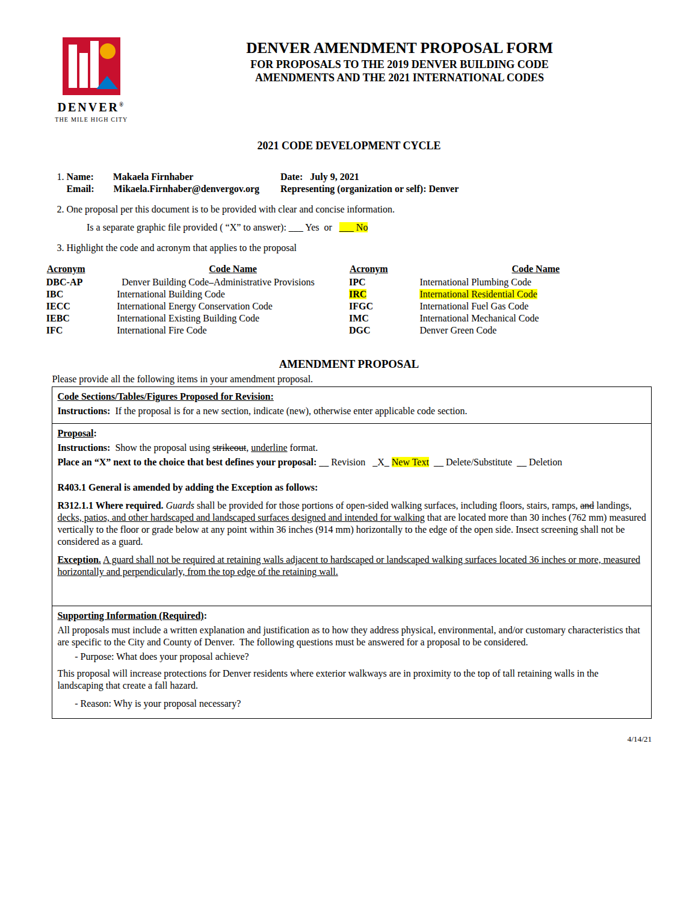DENVER®
THE MILE HIGH CITY
DENVER AMENDMENT PROPOSAL FORM
FOR PROPOSALS TO THE 2019 DENVER BUILDING CODE
AMENDMENTS AND THE 2021 INTERNATIONAL CODES
2021 CODE DEVELOPMENT CYCLE
Name: Makaela Firnhaber
Date: July 9, 2021
Email: Mikaela.Firnhaber@denvergov.org
Representing (organization or self): Denver
One proposal per this document is to be provided with clear and concise information.
Is a separate graphic file provided ( “X” to answer): ___ Yes or ___ No
Highlight the code and acronym that applies to the proposal
| Acronym | Code Name | Acronym | Code Name |
| --- | --- | --- | --- |
| DBC-AP | Denver Building Code–Administrative Provisions | IPC | International Plumbing Code |
| IBC | International Building Code | IRC | International Residential Code |
| IECC | International Energy Conservation Code | IFGC | International Fuel Gas Code |
| IEBC | International Existing Building Code | IMC | International Mechanical Code |
| IFC | International Fire Code | DGC | Denver Green Code |
AMENDMENT PROPOSAL
Please provide all the following items in your amendment proposal.
Code Sections/Tables/Figures Proposed for Revision:
Instructions: If the proposal is for a new section, indicate (new), otherwise enter applicable code section.
Proposal:
Instructions: Show the proposal using strikeout, underline format.
Place an “X” next to the choice that best defines your proposal: __ Revision _X_ New Text __ Delete/Substitute __ Deletion
R403.1 General is amended by adding the Exception as follows:
R312.1.1 Where required. Guards shall be provided for those portions of open-sided walking surfaces, including floors, stairs, ramps, and landings, decks, patios, and other hardscaped and landscaped surfaces designed and intended for walking that are located more than 30 inches (762 mm) measured vertically to the floor or grade below at any point within 36 inches (914 mm) horizontally to the edge of the open side. Insect screening shall not be considered as a guard.
Exception. A guard shall not be required at retaining walls adjacent to hardscaped or landscaped walking surfaces located 36 inches or more, measured horizontally and perpendicularly, from the top edge of the retaining wall.
Supporting Information (Required):
All proposals must include a written explanation and justification as to how they address physical, environmental, and/or customary characteristics that are specific to the City and County of Denver. The following questions must be answered for a proposal to be considered.
Purpose: What does your proposal achieve?
This proposal will increase protections for Denver residents where exterior walkways are in proximity to the top of tall retaining walls in the landscaping that create a fall hazard.
Reason: Why is your proposal necessary?
4/14/21